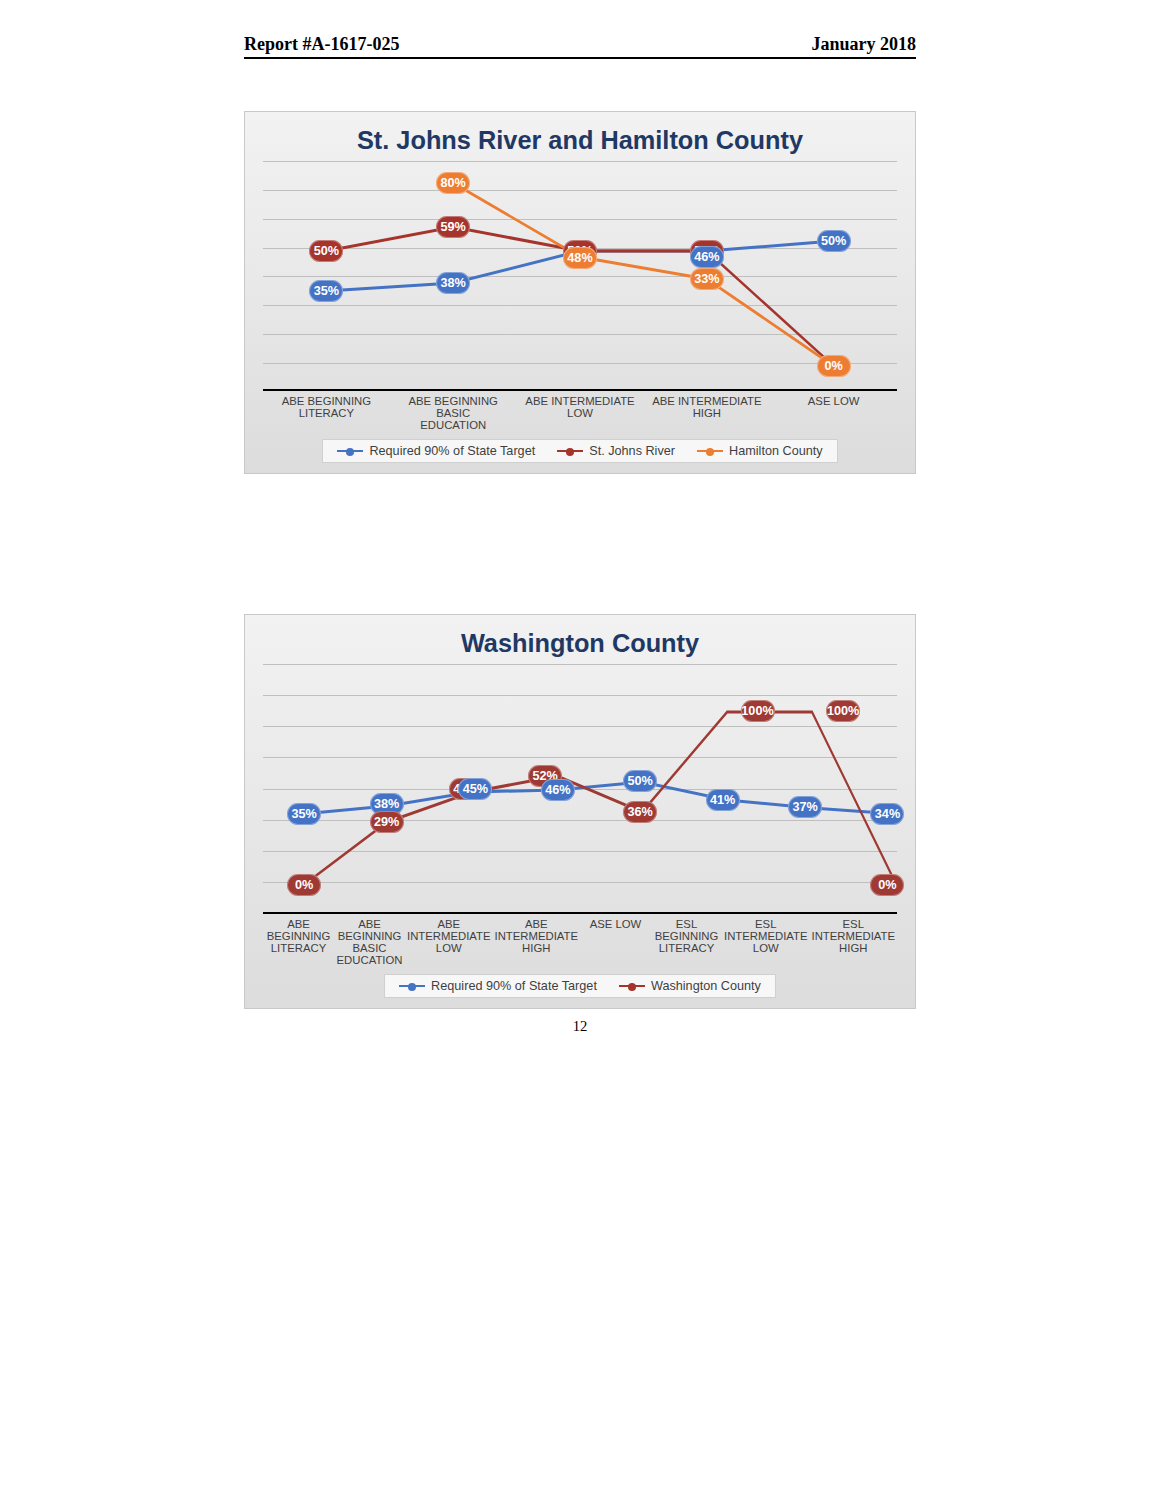Report #A-1617-025 January 2018
St. Johns River and Hamilton County
80%
50%
59%
50%
50%
35%
38%
46%
50%
48%
33%
0%
ABE BEGINNING
LITERACY
ABE BEGINNING BASIC
EDUCATION
ABE INTERMEDIATE LOW
ABE INTERMEDIATE HIGH
ASE LOW
Required 90% of State Target St. Johns River Hamilton County
Washington County
100%
100%
52%
46%
45%
45%
35%
38%
29%
50%
36%
41%
37%
34%
0%
0%
ABE BEGINNING
LITERACY
ABE BEGINNING
BASIC
EDUCATION
ABE
INTERMEDIATE
LOW
ABE
INTERMEDIATE
HIGH
ASE LOW
ESL BEGINNING
LITERACY
ESL
INTERMEDIATE
LOW
ESL
INTERMEDIATE
HIGH
Required 90% of State Target Washington County
12